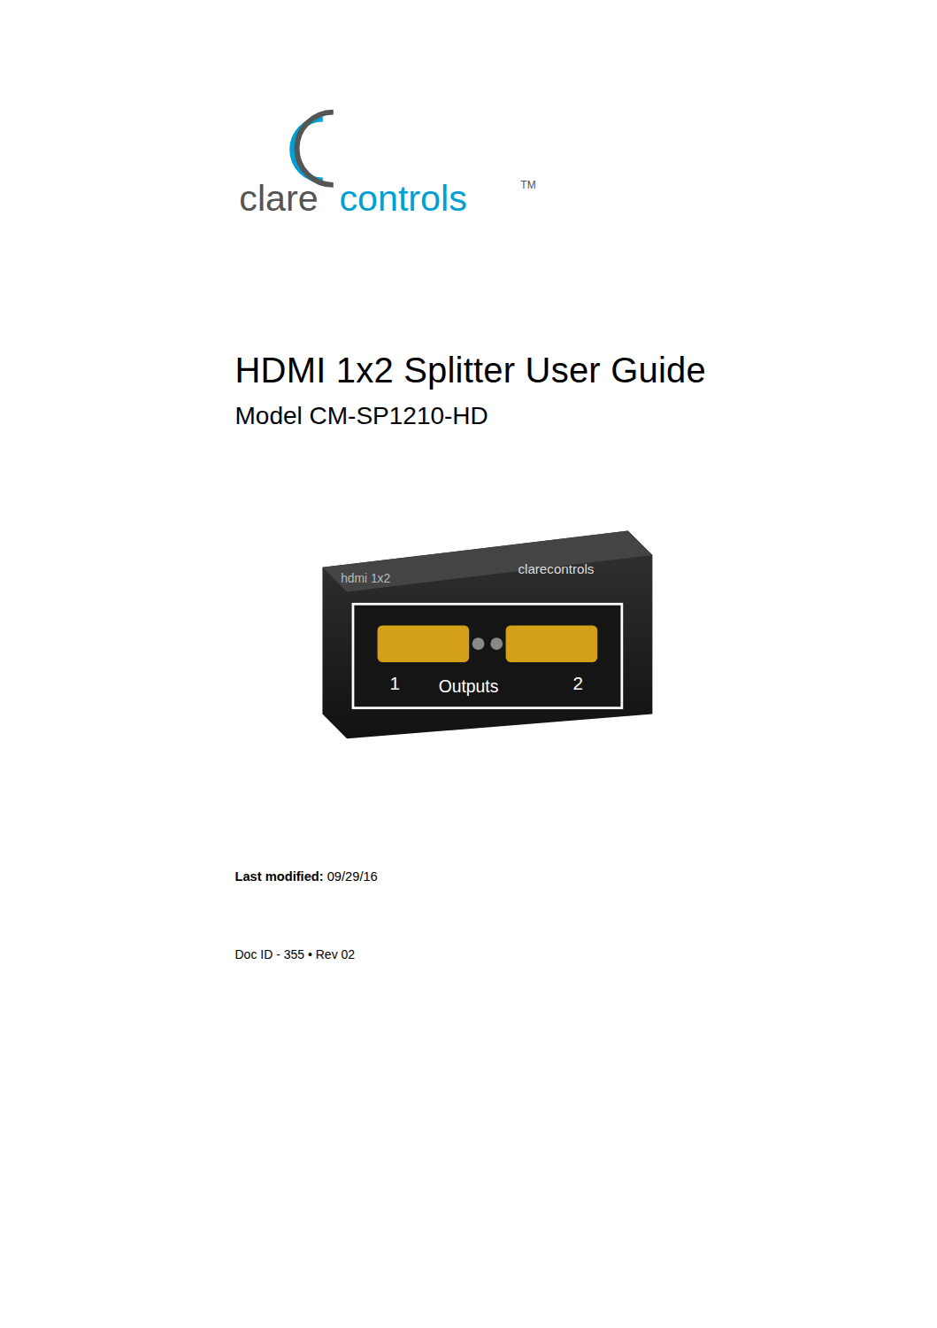HDMI 1x2 Splitter User Guide
Model CM-SP1210-HD
Last modified: 09/29/16
Doc ID - 355 • Rev 02